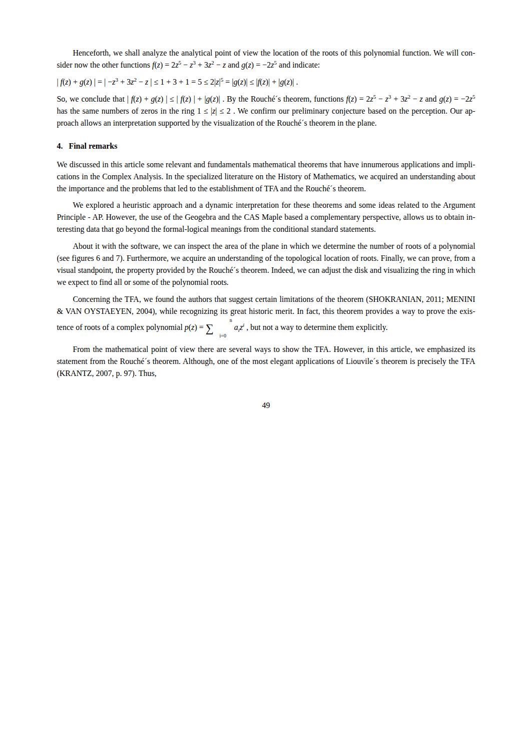Henceforth, we shall analyze the analytical point of view the location of the roots of this polynomial function. We will consider now the other functions f(z) = 2z5 − z3 + 3z2 − z and g(z) = −2z5 and indicate:
| f(z) + g(z) | = | −z3 + 3z2 − z | ≤ 1 + 3 + 1 = 5 ≤ 2|z|5 = |g(z)| ≤ |f(z)| + |g(z)| .
So, we conclude that | f(z) + g(z) | ≤ | f(z) | + |g(z)| . By the Rouché´s theorem, functions f(z) = 2z5 − z3 + 3z2 − z and g(z) = −2z5 has the same numbers of zeros in the ring 1 ≤ |z| ≤ 2 . We confirm our preliminary conjecture based on the perception. Our approach allows an interpretation supported by the visualization of the Rouché´s theorem in the plane.
4. Final remarks
We discussed in this article some relevant and fundamentals mathematical theorems that have innumerous applications and implications in the Complex Analysis. In the specialized literature on the History of Mathematics, we acquired an understanding about the importance and the problems that led to the establishment of TFA and the Rouché´s theorem.
We explored a heuristic approach and a dynamic interpretation for these theorems and some ideas related to the Argument Principle - AP. However, the use of the Geogebra and the CAS Maple based a complementary perspective, allows us to obtain interesting data that go beyond the formal-logical meanings from the conditional standard statements.
About it with the software, we can inspect the area of the plane in which we determine the number of roots of a polynomial (see figures 6 and 7). Furthermore, we acquire an understanding of the topological location of roots. Finally, we can prove, from a visual standpoint, the property provided by the Rouché´s theorem. Indeed, we can adjust the disk and visualizing the ring in which we expect to find all or some of the polynomial roots.
Concerning the TFA, we found the authors that suggest certain limitations of the theorem (SHOKRANIAN, 2011; MENINI & VAN OYSTAEYEN, 2004), while recognizing its great historic merit. In fact, this theorem provides a way to prove the existence of roots of a complex polynomial p(z) = ∑n
i=0 aizi , but not a way to determine them explicitly.
From the mathematical point of view there are several ways to show the TFA. However, in this article, we emphasized its statement from the Rouché´s theorem. Although, one of the most elegant applications of Liouvile´s theorem is precisely the TFA (KRANTZ, 2007, p. 97). Thus,
49